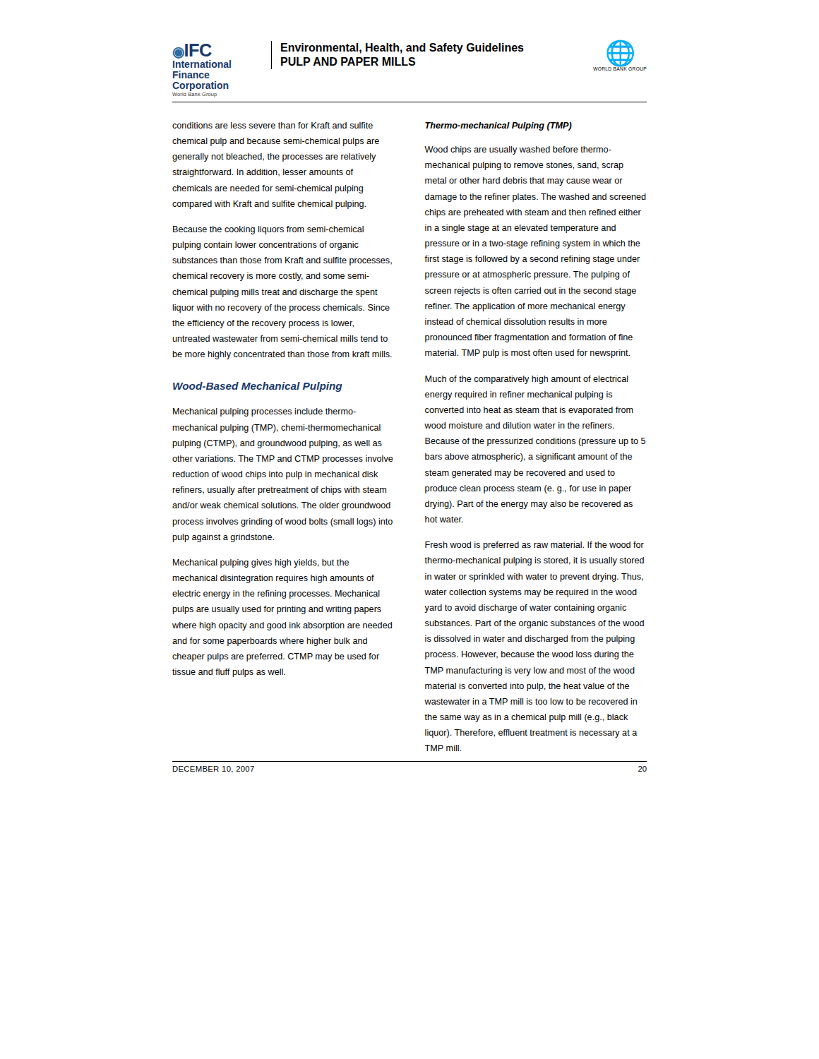◉IFC
International
Finance
Corporation
World Bank Group
Environmental, Health, and Safety Guidelines
PULP AND PAPER MILLS
🌐
WORLD BANK GROUP
conditions are less severe than for Kraft and sulfite chemical pulp and because semi-chemical pulps are generally not bleached, the processes are relatively straightforward. In addition, lesser amounts of chemicals are needed for semi-chemical pulping compared with Kraft and sulfite chemical pulping.
Because the cooking liquors from semi-chemical pulping contain lower concentrations of organic substances than those from Kraft and sulfite processes, chemical recovery is more costly, and some semi-chemical pulping mills treat and discharge the spent liquor with no recovery of the process chemicals. Since the efficiency of the recovery process is lower, untreated wastewater from semi-chemical mills tend to be more highly concentrated than those from kraft mills.
Wood-Based Mechanical Pulping
Mechanical pulping processes include thermo-mechanical pulping (TMP), chemi-thermomechanical pulping (CTMP), and groundwood pulping, as well as other variations. The TMP and CTMP processes involve reduction of wood chips into pulp in mechanical disk refiners, usually after pretreatment of chips with steam and/or weak chemical solutions. The older groundwood process involves grinding of wood bolts (small logs) into pulp against a grindstone.
Mechanical pulping gives high yields, but the mechanical disintegration requires high amounts of electric energy in the refining processes. Mechanical pulps are usually used for printing and writing papers where high opacity and good ink absorption are needed and for some paperboards where higher bulk and cheaper pulps are preferred. CTMP may be used for tissue and fluff pulps as well.
Thermo-mechanical Pulping (TMP)
Wood chips are usually washed before thermo-mechanical pulping to remove stones, sand, scrap metal or other hard debris that may cause wear or damage to the refiner plates. The washed and screened chips are preheated with steam and then refined either in a single stage at an elevated temperature and pressure or in a two-stage refining system in which the first stage is followed by a second refining stage under pressure or at atmospheric pressure. The pulping of screen rejects is often carried out in the second stage refiner. The application of more mechanical energy instead of chemical dissolution results in more pronounced fiber fragmentation and formation of fine material. TMP pulp is most often used for newsprint.
Much of the comparatively high amount of electrical energy required in refiner mechanical pulping is converted into heat as steam that is evaporated from wood moisture and dilution water in the refiners. Because of the pressurized conditions (pressure up to 5 bars above atmospheric), a significant amount of the steam generated may be recovered and used to produce clean process steam (e. g., for use in paper drying). Part of the energy may also be recovered as hot water.
Fresh wood is preferred as raw material. If the wood for thermo-mechanical pulping is stored, it is usually stored in water or sprinkled with water to prevent drying. Thus, water collection systems may be required in the wood yard to avoid discharge of water containing organic substances. Part of the organic substances of the wood is dissolved in water and discharged from the pulping process. However, because the wood loss during the TMP manufacturing is very low and most of the wood material is converted into pulp, the heat value of the wastewater in a TMP mill is too low to be recovered in the same way as in a chemical pulp mill (e.g., black liquor). Therefore, effluent treatment is necessary at a TMP mill.
DECEMBER 10, 2007
20